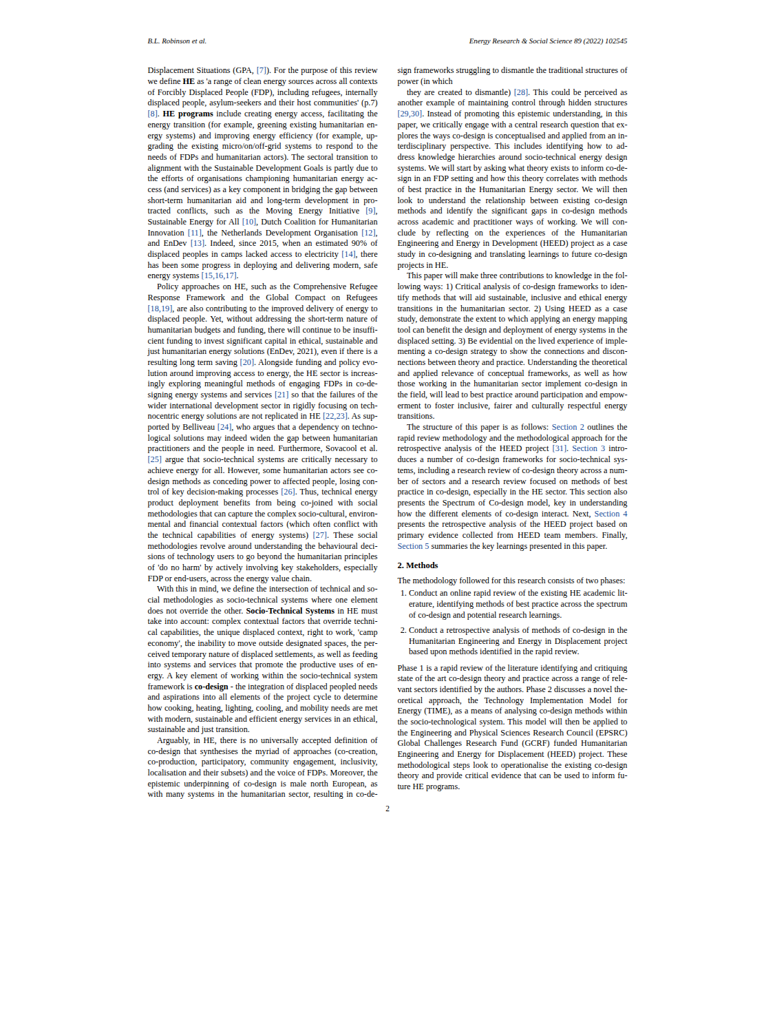B.L. Robinson et al.
Energy Research & Social Science 89 (2022) 102545
Displacement Situations (GPA, [7]). For the purpose of this review we define HE as 'a range of clean energy sources across all contexts of Forcibly Displaced People (FDP), including refugees, internally displaced people, asylum-seekers and their host communities' (p.7) [8]. HE programs include creating energy access, facilitating the energy transition (for example, greening existing humanitarian energy systems) and improving energy efficiency (for example, upgrading the existing micro/on/off-grid systems to respond to the needs of FDPs and humanitarian actors). The sectoral transition to alignment with the Sustainable Development Goals is partly due to the efforts of organisations championing humanitarian energy access (and services) as a key component in bridging the gap between short-term humanitarian aid and long-term development in protracted conflicts, such as the Moving Energy Initiative [9], Sustainable Energy for All [10], Dutch Coalition for Humanitarian Innovation [11], the Netherlands Development Organisation [12], and EnDev [13]. Indeed, since 2015, when an estimated 90% of displaced peoples in camps lacked access to electricity [14], there has been some progress in deploying and delivering modern, safe energy systems [15,16,17].
Policy approaches on HE, such as the Comprehensive Refugee Response Framework and the Global Compact on Refugees [18,19], are also contributing to the improved delivery of energy to displaced people. Yet, without addressing the short-term nature of humanitarian budgets and funding, there will continue to be insufficient funding to invest significant capital in ethical, sustainable and just humanitarian energy solutions (EnDev, 2021), even if there is a resulting long term saving [20]. Alongside funding and policy evolution around improving access to energy, the HE sector is increasingly exploring meaningful methods of engaging FDPs in co-designing energy systems and services [21] so that the failures of the wider international development sector in rigidly focusing on technocentric energy solutions are not replicated in HE [22,23]. As supported by Belliveau [24], who argues that a dependency on technological solutions may indeed widen the gap between humanitarian practitioners and the people in need. Furthermore, Sovacool et al. [25] argue that socio-technical systems are critically necessary to achieve energy for all. However, some humanitarian actors see co-design methods as conceding power to affected people, losing control of key decision-making processes [26]. Thus, technical energy product deployment benefits from being co-joined with social methodologies that can capture the complex socio-cultural, environmental and financial contextual factors (which often conflict with the technical capabilities of energy systems) [27]. These social methodologies revolve around understanding the behavioural decisions of technology users to go beyond the humanitarian principles of 'do no harm' by actively involving key stakeholders, especially FDP or end-users, across the energy value chain.
With this in mind, we define the intersection of technical and social methodologies as socio-technical systems where one element does not override the other. Socio-Technical Systems in HE must take into account: complex contextual factors that override technical capabilities, the unique displaced context, right to work, 'camp economy', the inability to move outside designated spaces, the perceived temporary nature of displaced settlements, as well as feeding into systems and services that promote the productive uses of energy. A key element of working within the socio-technical system framework is co-design - the integration of displaced peopled needs and aspirations into all elements of the project cycle to determine how cooking, heating, lighting, cooling, and mobility needs are met with modern, sustainable and efficient energy services in an ethical, sustainable and just transition.
Arguably, in HE, there is no universally accepted definition of co-design that synthesises the myriad of approaches (co-creation, co-production, participatory, community engagement, inclusivity, localisation and their subsets) and the voice of FDPs. Moreover, the epistemic underpinning of co-design is male north European, as with many systems in the humanitarian sector, resulting in co-design frameworks struggling to dismantle the traditional structures of power (in which
they are created to dismantle) [28]. This could be perceived as another example of maintaining control through hidden structures [29,30]. Instead of promoting this epistemic understanding, in this paper, we critically engage with a central research question that explores the ways co-design is conceptualised and applied from an interdisciplinary perspective. This includes identifying how to address knowledge hierarchies around socio-technical energy design systems. We will start by asking what theory exists to inform co-design in an FDP setting and how this theory correlates with methods of best practice in the Humanitarian Energy sector. We will then look to understand the relationship between existing co-design methods and identify the significant gaps in co-design methods across academic and practitioner ways of working. We will conclude by reflecting on the experiences of the Humanitarian Engineering and Energy in Development (HEED) project as a case study in co-designing and translating learnings to future co-design projects in HE.
This paper will make three contributions to knowledge in the following ways: 1) Critical analysis of co-design frameworks to identify methods that will aid sustainable, inclusive and ethical energy transitions in the humanitarian sector. 2) Using HEED as a case study, demonstrate the extent to which applying an energy mapping tool can benefit the design and deployment of energy systems in the displaced setting. 3) Be evidential on the lived experience of implementing a co-design strategy to show the connections and disconnections between theory and practice. Understanding the theoretical and applied relevance of conceptual frameworks, as well as how those working in the humanitarian sector implement co-design in the field, will lead to best practice around participation and empowerment to foster inclusive, fairer and culturally respectful energy transitions.
The structure of this paper is as follows: Section 2 outlines the rapid review methodology and the methodological approach for the retrospective analysis of the HEED project [31]. Section 3 introduces a number of co-design frameworks for socio-technical systems, including a research review of co-design theory across a number of sectors and a research review focused on methods of best practice in co-design, especially in the HE sector. This section also presents the Spectrum of Co-design model, key in understanding how the different elements of co-design interact. Next, Section 4 presents the retrospective analysis of the HEED project based on primary evidence collected from HEED team members. Finally, Section 5 summaries the key learnings presented in this paper.
2. Methods
The methodology followed for this research consists of two phases:
Conduct an online rapid review of the existing HE academic literature, identifying methods of best practice across the spectrum of co-design and potential research learnings.
Conduct a retrospective analysis of methods of co-design in the Humanitarian Engineering and Energy in Displacement project based upon methods identified in the rapid review.
Phase 1 is a rapid review of the literature identifying and critiquing state of the art co-design theory and practice across a range of relevant sectors identified by the authors. Phase 2 discusses a novel theoretical approach, the Technology Implementation Model for Energy (TIME), as a means of analysing co-design methods within the socio-technological system. This model will then be applied to the Engineering and Physical Sciences Research Council (EPSRC) Global Challenges Research Fund (GCRF) funded Humanitarian Engineering and Energy for Displacement (HEED) project. These methodological steps look to operationalise the existing co-design theory and provide critical evidence that can be used to inform future HE programs.
2